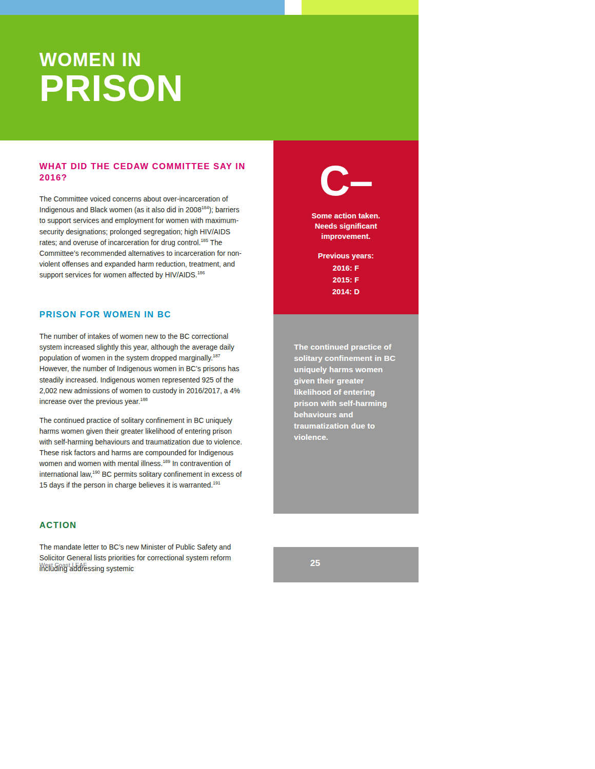WOMEN IN
PRISON
WHAT DID THE CEDAW COMMITTEE SAY IN 2016?
The Committee voiced concerns about over-incarceration of Indigenous and Black women (as it also did in 2008184); barriers to support services and employment for women with maximum-security designations; prolonged segregation; high HIV/AIDS rates; and overuse of incarceration for drug control.185 The Committee’s recommended alternatives to incarceration for non-violent offenses and expanded harm reduction, treatment, and support services for women affected by HIV/AIDS.186
PRISON FOR WOMEN IN BC
The number of intakes of women new to the BC correctional system increased slightly this year, although the average daily population of women in the system dropped marginally.187 However, the number of Indigenous women in BC’s prisons has steadily increased. Indigenous women represented 925 of the 2,002 new admissions of women to custody in 2016/2017, a 4% increase over the previous year.188
The continued practice of solitary confinement in BC uniquely harms women given their greater likelihood of entering prison with self-harming behaviours and traumatization due to violence. These risk factors and harms are compounded for Indigenous women and women with mental illness.189 In contravention of international law,190 BC permits solitary confinement in excess of 15 days if the person in charge believes it is warranted.191
ACTION
The mandate letter to BC’s new Minister of Public Safety and Solicitor General lists priorities for correctional system reform including addressing systemic
C–
Some action taken.
Needs significant
improvement.
Previous years:
2016: F
2015: F
2014: D
The continued practice of solitary confinement in BC uniquely harms women given their greater likelihood of entering prison with self-harming behaviours and traumatization due to violence.
West Coast LEAF
25